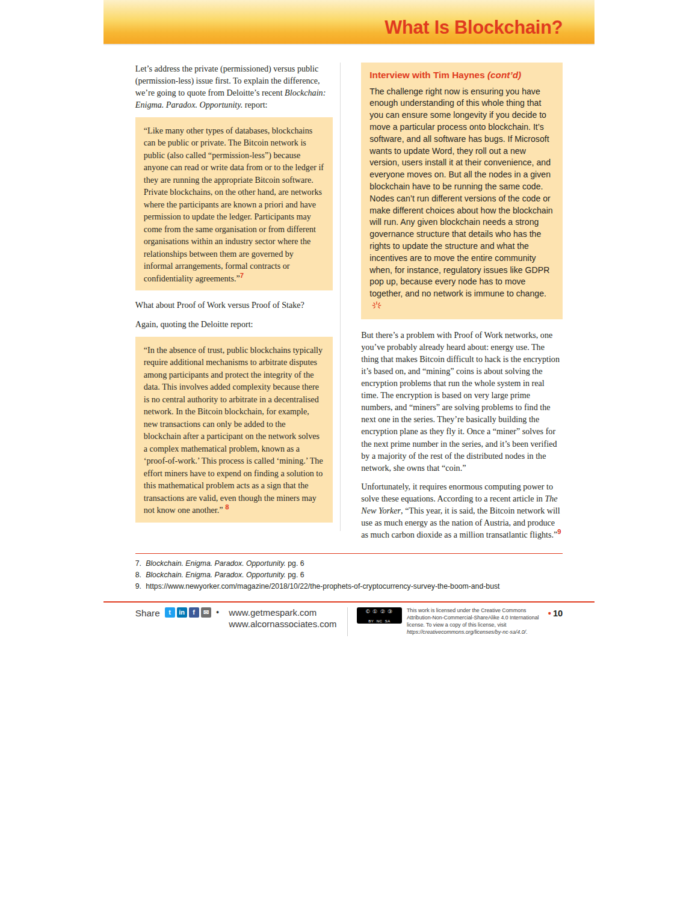What Is Blockchain?
Let’s address the private (permissioned) versus public (permission-less) issue first. To explain the difference, we’re going to quote from Deloitte’s recent Blockchain: Enigma. Paradox. Opportunity. report:
“Like many other types of databases, blockchains can be public or private. The Bitcoin network is public (also called “permission-less”) because anyone can read or write data from or to the ledger if they are running the appropriate Bitcoin software. Private blockchains, on the other hand, are networks where the participants are known a priori and have permission to update the ledger. Participants may come from the same organisation or from different organisations within an industry sector where the relationships between them are governed by informal arrangements, formal contracts or confidentiality agreements.”7
What about Proof of Work versus Proof of Stake?
Again, quoting the Deloitte report:
“In the absence of trust, public blockchains typically require additional mechanisms to arbitrate disputes among participants and protect the integrity of the data. This involves added complexity because there is no central authority to arbitrate in a decentralised network. In the Bitcoin blockchain, for example, new transactions can only be added to the blockchain after a participant on the network solves a complex mathematical problem, known as a ‘proof-of-work.’ This process is called ‘mining.’ The effort miners have to expend on finding a solution to this mathematical problem acts as a sign that the transactions are valid, even though the miners may not know one another.” 8
Interview with Tim Haynes (cont’d)
The challenge right now is ensuring you have enough understanding of this whole thing that you can ensure some longevity if you decide to move a particular process onto blockchain. It’s software, and all software has bugs. If Microsoft wants to update Word, they roll out a new version, users install it at their convenience, and everyone moves on. But all the nodes in a given blockchain have to be running the same code. Nodes can’t run different versions of the code or make different choices about how the blockchain will run. Any given blockchain needs a strong governance structure that details who has the rights to update the structure and what the incentives are to move the entire community when, for instance, regulatory issues like GDPR pop up, because every node has to move together, and no network is immune to change.
But there’s a problem with Proof of Work networks, one you’ve probably already heard about: energy use. The thing that makes Bitcoin difficult to hack is the encryption it’s based on, and “mining” coins is about solving the encryption problems that run the whole system in real time. The encryption is based on very large prime numbers, and “miners” are solving problems to find the next one in the series. They’re basically building the encryption plane as they fly it. Once a “miner” solves for the next prime number in the series, and it’s been verified by a majority of the rest of the distributed nodes in the network, she owns that “coin.”
Unfortunately, it requires enormous computing power to solve these equations. According to a recent article in The New Yorker, “This year, it is said, the Bitcoin network will use as much energy as the nation of Austria, and produce as much carbon dioxide as a million transatlantic flights.”9
7. Blockchain. Enigma. Paradox. Opportunity. pg. 6
8. Blockchain. Enigma. Paradox. Opportunity. pg. 6
9. https://www.newyorker.com/magazine/2018/10/22/the-prophets-of-cryptocurrency-survey-the-boom-and-bust
Share t in f ✉ • www.getmespark.com
www.alcornassociates.com
© ① ② ③
BY NC SA
This work is licensed under the Creative Commons Attribution-Non-Commercial-ShareAlike 4.0 International license. To view a copy of this license, visit https://creativecommons.org/licenses/by-nc-sa/4.0/.
•10